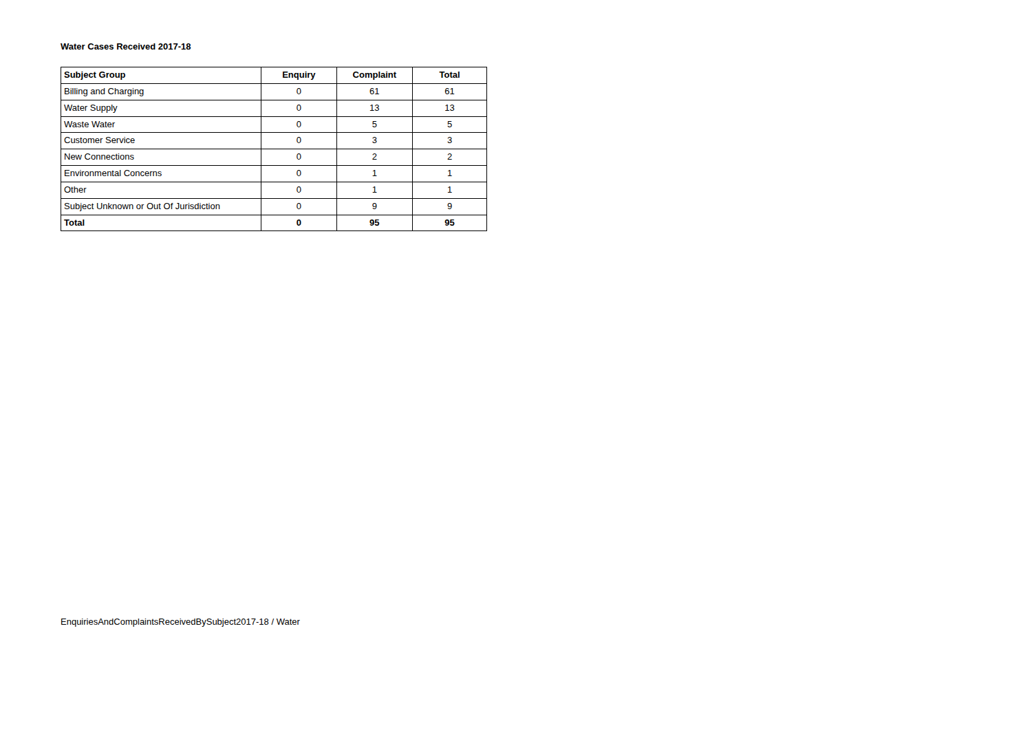Water Cases Received 2017-18
| Subject Group | Enquiry | Complaint | Total |
| --- | --- | --- | --- |
| Billing and Charging | 0 | 61 | 61 |
| Water Supply | 0 | 13 | 13 |
| Waste Water | 0 | 5 | 5 |
| Customer Service | 0 | 3 | 3 |
| New Connections | 0 | 2 | 2 |
| Environmental Concerns | 0 | 1 | 1 |
| Other | 0 | 1 | 1 |
| Subject Unknown or Out Of Jurisdiction | 0 | 9 | 9 |
| Total | 0 | 95 | 95 |
EnquiriesAndComplaintsReceivedBySubject2017-18 / Water